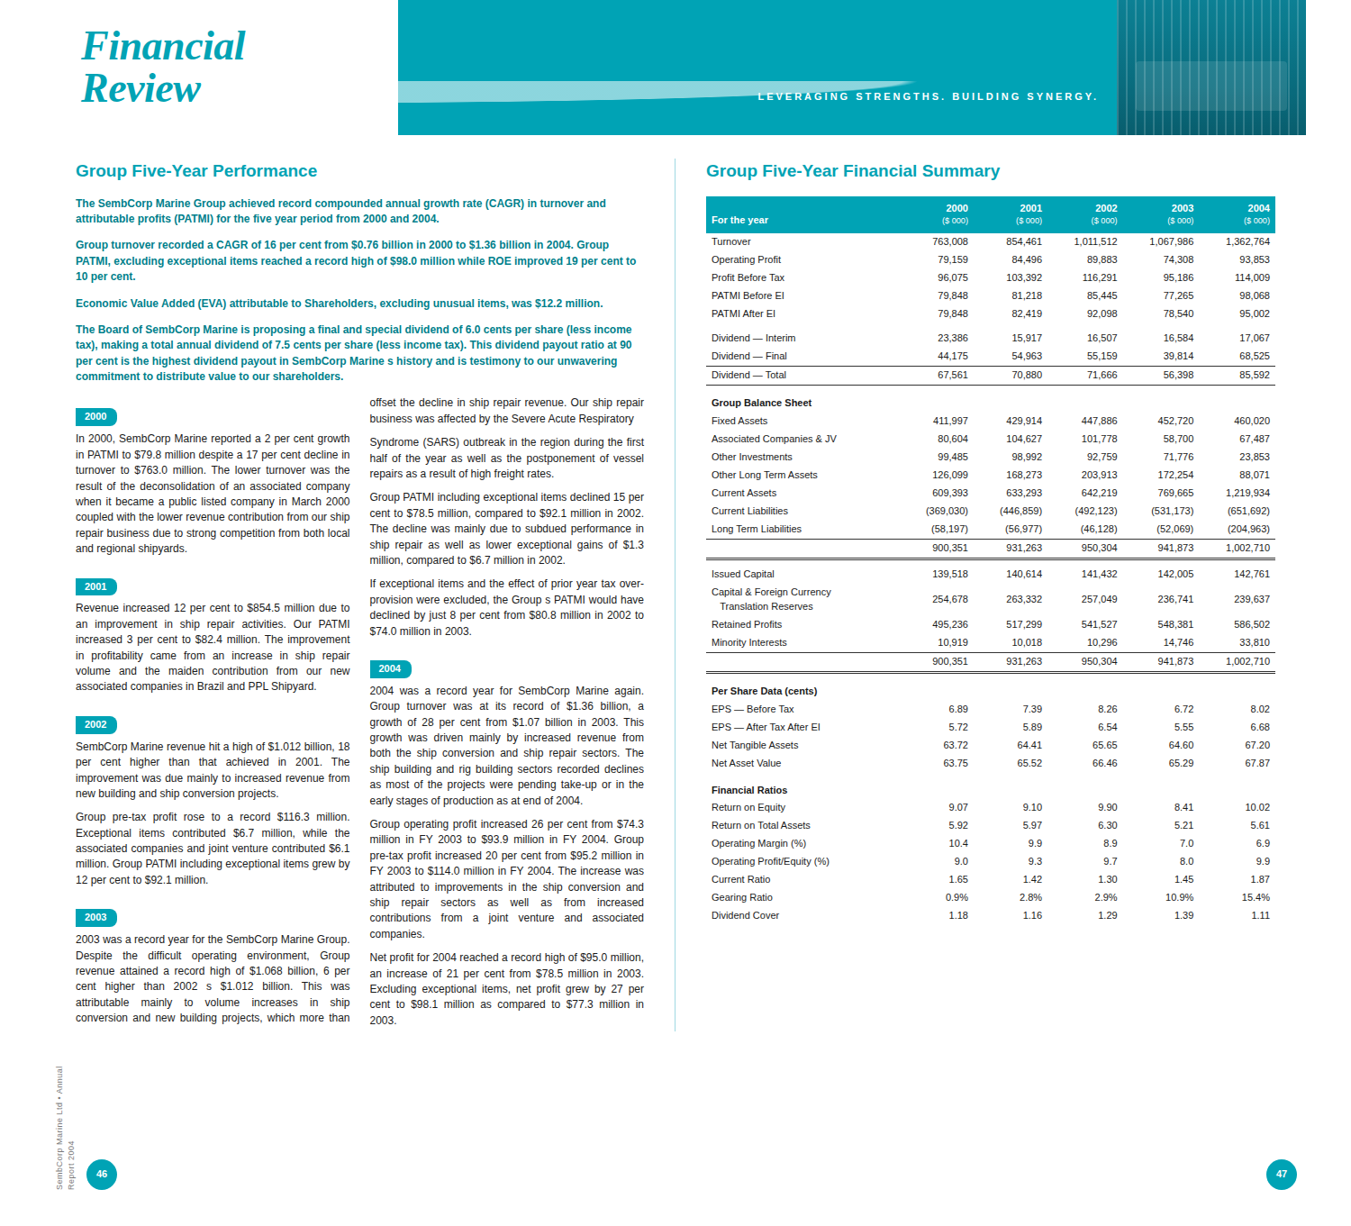Financial
Review
LEVERAGING STRENGTHS. BUILDING SYNERGY.
Group Five-Year Performance
The SembCorp Marine Group achieved record compounded annual growth rate (CAGR) in turnover and attributable profits (PATMI) for the five year period from 2000 and 2004.
Group turnover recorded a CAGR of 16 per cent from $0.76 billion in 2000 to $1.36 billion in 2004. Group PATMI, excluding exceptional items reached a record high of $98.0 million while ROE improved 19 per cent to 10 per cent.
Economic Value Added (EVA) attributable to Shareholders, excluding unusual items, was $12.2 million.
The Board of SembCorp Marine is proposing a final and special dividend of 6.0 cents per share (less income tax), making a total annual dividend of 7.5 cents per share (less income tax). This dividend payout ratio at 90 per cent is the highest dividend payout in SembCorp Marine s history and is testimony to our unwavering commitment to distribute value to our shareholders.
2000
In 2000, SembCorp Marine reported a 2 per cent growth in PATMI to $79.8 million despite a 17 per cent decline in turnover to $763.0 million. The lower turnover was the result of the deconsolidation of an associated company when it became a public listed company in March 2000 coupled with the lower revenue contribution from our ship repair business due to strong competition from both local and regional shipyards.
2001
Revenue increased 12 per cent to $854.5 million due to an improvement in ship repair activities. Our PATMI increased 3 per cent to $82.4 million. The improvement in profitability came from an increase in ship repair volume and the maiden contribution from our new associated companies in Brazil and PPL Shipyard.
2002
SembCorp Marine revenue hit a high of $1.012 billion, 18 per cent higher than that achieved in 2001. The improvement was due mainly to increased revenue from new building and ship conversion projects.
Group pre-tax profit rose to a record $116.3 million. Exceptional items contributed $6.7 million, while the associated companies and joint venture contributed $6.1 million. Group PATMI including exceptional items grew by 12 per cent to $92.1 million.
2003
2003 was a record year for the SembCorp Marine Group. Despite the difficult operating environment, Group revenue attained a record high of $1.068 billion, 6 per cent higher than 2002 s $1.012 billion. This was attributable mainly to volume increases in ship conversion and new building projects, which more than offset the decline in ship repair revenue. Our ship repair business was affected by the Severe Acute Respiratory
Syndrome (SARS) outbreak in the region during the first half of the year as well as the postponement of vessel repairs as a result of high freight rates.
Group PATMI including exceptional items declined 15 per cent to $78.5 million, compared to $92.1 million in 2002. The decline was mainly due to subdued performance in ship repair as well as lower exceptional gains of $1.3 million, compared to $6.7 million in 2002.
If exceptional items and the effect of prior year tax over-provision were excluded, the Group s PATMI would have declined by just 8 per cent from $80.8 million in 2002 to $74.0 million in 2003.
2004
2004 was a record year for SembCorp Marine again. Group turnover was at its record of $1.36 billion, a growth of 28 per cent from $1.07 billion in 2003. This growth was driven mainly by increased revenue from both the ship conversion and ship repair sectors. The ship building and rig building sectors recorded declines as most of the projects were pending take-up or in the early stages of production as at end of 2004.
Group operating profit increased 26 per cent from $74.3 million in FY 2003 to $93.9 million in FY 2004. Group pre-tax profit increased 20 per cent from $95.2 million in FY 2003 to $114.0 million in FY 2004. The increase was attributed to improvements in the ship conversion and ship repair sectors as well as from increased contributions from a joint venture and associated companies.
Net profit for 2004 reached a record high of $95.0 million, an increase of 21 per cent from $78.5 million in 2003. Excluding exceptional items, net profit grew by 27 per cent to $98.1 million as compared to $77.3 million in 2003.
Group Five-Year Financial Summary
| For the year | 2000 ($ 000) | 2001 ($ 000) | 2002 ($ 000) | 2003 ($ 000) | 2004 ($ 000) |
| --- | --- | --- | --- | --- | --- |
| Turnover | 763,008 | 854,461 | 1,011,512 | 1,067,986 | 1,362,764 |
| Operating Profit | 79,159 | 84,496 | 89,883 | 74,308 | 93,853 |
| Profit Before Tax | 96,075 | 103,392 | 116,291 | 95,186 | 114,009 |
| PATMI Before EI | 79,848 | 81,218 | 85,445 | 77,265 | 98,068 |
| PATMI After EI | 79,848 | 82,419 | 92,098 | 78,540 | 95,002 |
| Dividend — Interim | 23,386 | 15,917 | 16,507 | 16,584 | 17,067 |
| Dividend — Final | 44,175 | 54,963 | 55,159 | 39,814 | 68,525 |
| Dividend — Total | 67,561 | 70,880 | 71,666 | 56,398 | 85,592 |
| Group Balance Sheet |
| Fixed Assets | 411,997 | 429,914 | 447,886 | 452,720 | 460,020 |
| Associated Companies & JV | 80,604 | 104,627 | 101,778 | 58,700 | 67,487 |
| Other Investments | 99,485 | 98,992 | 92,759 | 71,776 | 23,853 |
| Other Long Term Assets | 126,099 | 168,273 | 203,913 | 172,254 | 88,071 |
| Current Assets | 609,393 | 633,293 | 642,219 | 769,665 | 1,219,934 |
| Current Liabilities | (369,030) | (446,859) | (492,123) | (531,173) | (651,692) |
| Long Term Liabilities | (58,197) | (56,977) | (46,128) | (52,069) | (204,963) |
| | 900,351 | 931,263 | 950,304 | 941,873 | 1,002,710 |
| Issued Capital | 139,518 | 140,614 | 141,432 | 142,005 | 142,761 |
| Capital & Foreign Currency Translation Reserves | 254,678 | 263,332 | 257,049 | 236,741 | 239,637 |
| Retained Profits | 495,236 | 517,299 | 541,527 | 548,381 | 586,502 |
| Minority Interests | 10,919 | 10,018 | 10,296 | 14,746 | 33,810 |
| | 900,351 | 931,263 | 950,304 | 941,873 | 1,002,710 |
| Per Share Data (cents) |
| EPS — Before Tax | 6.89 | 7.39 | 8.26 | 6.72 | 8.02 |
| EPS — After Tax After EI | 5.72 | 5.89 | 6.54 | 5.55 | 6.68 |
| Net Tangible Assets | 63.72 | 64.41 | 65.65 | 64.60 | 67.20 |
| Net Asset Value | 63.75 | 65.52 | 66.46 | 65.29 | 67.87 |
| Financial Ratios |
| Return on Equity | 9.07 | 9.10 | 9.90 | 8.41 | 10.02 |
| Return on Total Assets | 5.92 | 5.97 | 6.30 | 5.21 | 5.61 |
| Operating Margin (%) | 10.4 | 9.9 | 8.9 | 7.0 | 6.9 |
| Operating Profit/Equity (%) | 9.0 | 9.3 | 9.7 | 8.0 | 9.9 |
| Current Ratio | 1.65 | 1.42 | 1.30 | 1.45 | 1.87 |
| Gearing Ratio | 0.9% | 2.8% | 2.9% | 10.9% | 15.4% |
| Dividend Cover | 1.18 | 1.16 | 1.29 | 1.39 | 1.11 |
SembCorp Marine Ltd • Annual Report 2004
46
47